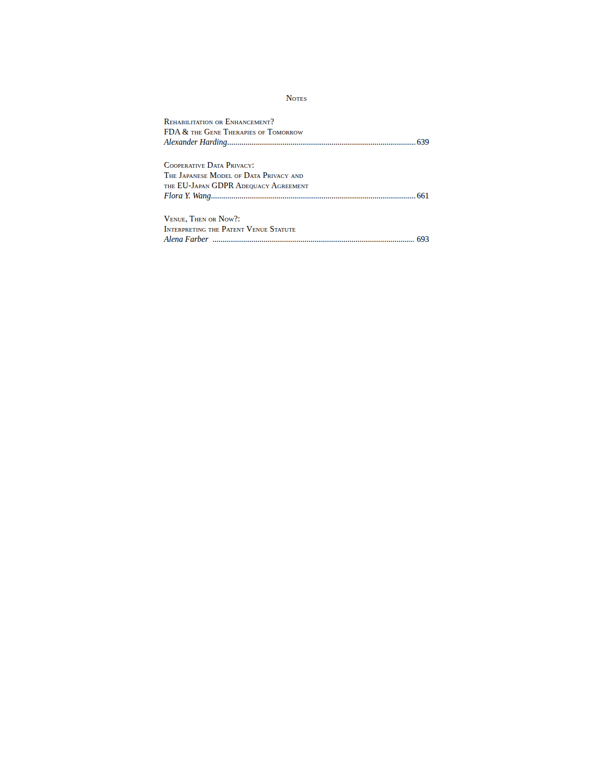Notes
Rehabilitation or Enhancement?
FDA & the Gene Therapies of Tomorrow
Alexander Harding....................................................................................................... 639
Cooperative Data Privacy:
The Japanese Model of Data Privacy and
the EU-Japan GDPR Adequacy Agreement
Flora Y. Wang.............................................................................................................. 661
Venue, Then or Now?:
Interpreting the Patent Venue Statute
Alena Farber ................................................................................................... 693